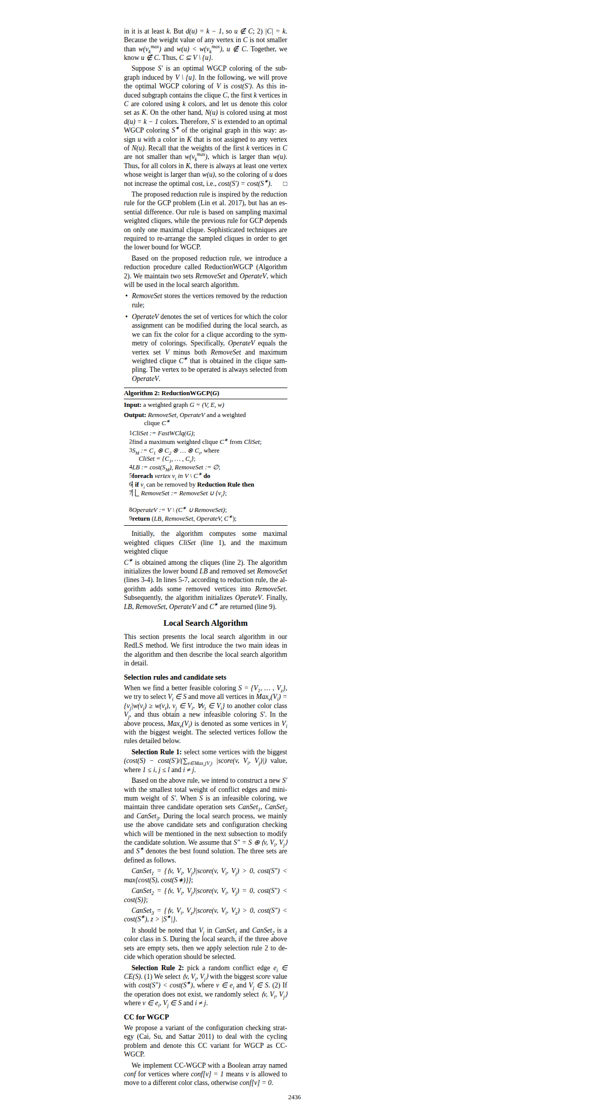in it is at least k. But d(u) = k − 1, so u ∉ C; 2) |C| = k. Because the weight value of any vertex in C is not smaller than w(vkmax) and w(u) < w(vkmax), u ∉ C. Together, we know u ∉ C. Thus, C ⊆ V \ {u}.
Suppose S′ is an optimal WGCP coloring of the subgraph induced by V \ {u}. In the following, we will prove the optimal WGCP coloring of V is cost(S′). As this induced subgraph contains the clique C, the first k vertices in C are colored using k colors, and let us denote this color set as K. On the other hand, N(u) is colored using at most d(u) = k − 1 colors. Therefore, S′ is extended to an optimal WGCP coloring S∗ of the original graph in this way: assign u with a color in K that is not assigned to any vertex of N(u). Recall that the weights of the first k vertices in C are not smaller than w(vkmax), which is larger than w(u). Thus, for all colors in K, there is always at least one vertex whose weight is larger than w(u), so the coloring of u does not increase the optimal cost, i.e., cost(S′) = cost(S∗). □
The proposed reduction rule is inspired by the reduction rule for the GCP problem (Lin et al. 2017), but has an essential difference. Our rule is based on sampling maximal weighted cliques, while the previous rule for GCP depends on only one maximal clique. Sophisticated techniques are required to re-arrange the sampled cliques in order to get the lower bound for WGCP.
Based on the proposed reduction rule, we introduce a reduction procedure called ReductionWGCP (Algorithm 2). We maintain two sets RemoveSet and OperateV, which will be used in the local search algorithm.
RemoveSet stores the vertices removed by the reduction rule;
OperateV denotes the set of vertices for which the color assignment can be modified during the local search, as we can fix the color for a clique according to the symmetry of colorings. Specifically, OperateV equals the vertex set V minus both RemoveSet and maximum weighted clique C∗ that is obtained in the clique sampling. The vertex to be operated is always selected from OperateV.
Algorithm 2: ReductionWGCP(G)
Input: a weighted graph G = (V, E, w)
Output: RemoveSet, OperateV and a weighted clique C∗
| 1 | CliSet := FastWClq(G) ; |
| 2 | find a maximum weighted clique C ∗ from CliSet ; |
| 3 | S M := C 1 ⊗ C 2 ⊗ … ⊗ C t , where CliSet = {C 1 , … , C t } ; |
| 4 | LB := cost(S M ) , RemoveSet := ∅ ; |
| 5 | foreach vertex v i in V \ C ∗ do |
| 6 | if v i can be removed by Reduction Rule then |
| 7 | RemoveSet := RemoveSet ∪ {v i } ; |
| 8 | OperateV := V \ (C ∗ ∪ RemoveSet) ; |
| 9 | return ( LB, RemoveSet, OperateV, C ∗ ); |
Initially, the algorithm computes some maximal weighted cliques CliSet (line 1), and the maximum weighted clique
C∗ is obtained among the cliques (line 2). The algorithm initializes the lower bound LB and removed set RemoveSet (lines 3-4). In lines 5-7, according to reduction rule, the algorithm adds some removed vertices into RemoveSet. Subsequently, the algorithm initializes OperateV. Finally, LB, RemoveSet, OperateV and C∗ are returned (line 9).
Local Search Algorithm
This section presents the local search algorithm in our RedLS method. We first introduce the two main ideas in the algorithm and then describe the local search algorithm in detail.
Selection rules and candidate sets
When we find a better feasible coloring S = {V1, … , Vz}, we try to select Vi ∈ S and move all vertices in Maxv(Vi) = {vj|w(vj) ≥ w(vt), vj ∈ Vi, ∀vt ∈ Vi} to another color class Vj, and thus obtain a new infeasible coloring S′. In the above process, Maxv(Vi) is denoted as some vertices in Vi with the biggest weight. The selected vertices follow the rules detailed below.
Selection Rule 1: select some vertices with the biggest (cost(S) − cost(S′)/(∑v∈Maxv(Vi) |score(v, Vi, Vj)|) value, where 1 ≤ i, j ≤ l and i ≠ j.
Based on the above rule, we intend to construct a new S′ with the smallest total weight of conflict edges and minimum weight of S′. When S is an infeasible coloring, we maintain three candidate operation sets CanSet1, CanSet2 and CanSet3. During the local search process, we mainly use the above candidate sets and configuration checking which will be mentioned in the next subsection to modify the candidate solution. We assume that S″ = S ⊕ ⟨v, Vi, Vj⟩ and S∗ denotes the best found solution. The three sets are defined as follows.
CanSet1 = {⟨v, Vi, Vj⟩|score(v, Vi, Vj) > 0, cost(S″) < max{cost(S), cost(S∗)}};
CanSet2 = {⟨v, Vi, Vj⟩|score(v, Vi, Vj) = 0, cost(S″) < cost(S)};
CanSet3 = {⟨v, Vi, Vz⟩|score(v, Vi, Vz) > 0, cost(S″) < cost(S∗), z > |S∗|}.
It should be noted that Vj in CanSet1 and CanSet2 is a color class in S. During the local search, if the three above sets are empty sets, then we apply selection rule 2 to decide which operation should be selected.
Selection Rule 2: pick a random conflict edge ei ∈ CE(S). (1) We select ⟨v, Vi, Vj⟩ with the biggest score value with cost(S″) < cost(S∗), where v ∈ ei and Vj ∈ S. (2) If the operation does not exist, we randomly select ⟨v, Vi, Vj⟩ where v ∈ ei, Vj ∈ S and i ≠ j.
CC for WGCP
We propose a variant of the configuration checking strategy (Cai, Su, and Sattar 2011) to deal with the cycling problem and denote this CC variant for WGCP as CC-WGCP.
We implement CC-WGCP with a Boolean array named conf for vertices where conf[v] = 1 means v is allowed to move to a different color class, otherwise conf[v] = 0.
2436